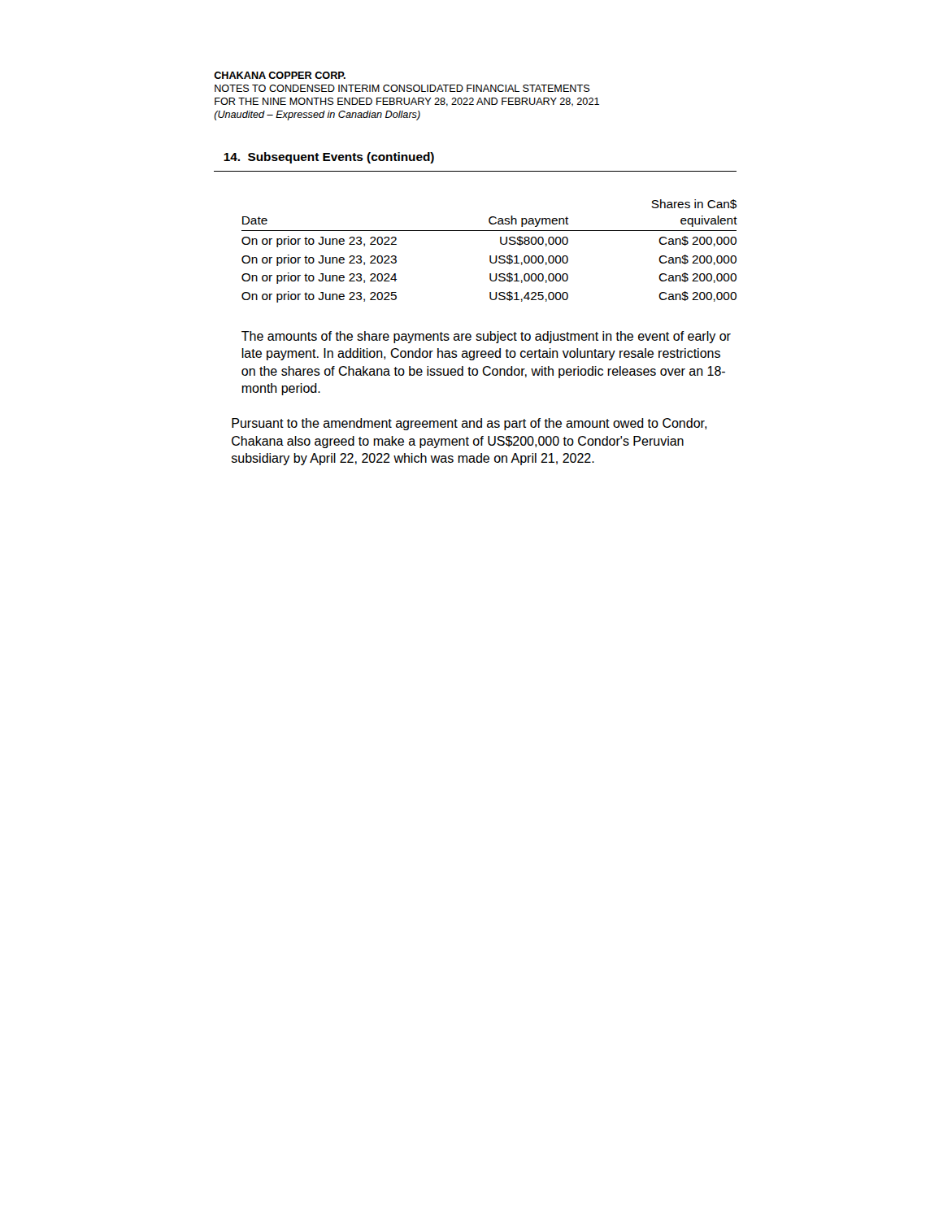CHAKANA COPPER CORP.
NOTES TO CONDENSED INTERIM CONSOLIDATED FINANCIAL STATEMENTS
FOR THE NINE MONTHS ENDED FEBRUARY 28, 2022 AND FEBRUARY 28, 2021
(Unaudited – Expressed in Canadian Dollars)
14. Subsequent Events (continued)
| Date | Cash payment | Shares in Can$ equivalent |
| --- | --- | --- |
| On or prior to June 23, 2022 | US$800,000 | Can$ 200,000 |
| On or prior to June 23, 2023 | US$1,000,000 | Can$ 200,000 |
| On or prior to June 23, 2024 | US$1,000,000 | Can$ 200,000 |
| On or prior to June 23, 2025 | US$1,425,000 | Can$ 200,000 |
The amounts of the share payments are subject to adjustment in the event of early or late payment. In addition, Condor has agreed to certain voluntary resale restrictions on the shares of Chakana to be issued to Condor, with periodic releases over an 18-month period.
Pursuant to the amendment agreement and as part of the amount owed to Condor, Chakana also agreed to make a payment of US$200,000 to Condor's Peruvian subsidiary by April 22, 2022 which was made on April 21, 2022.